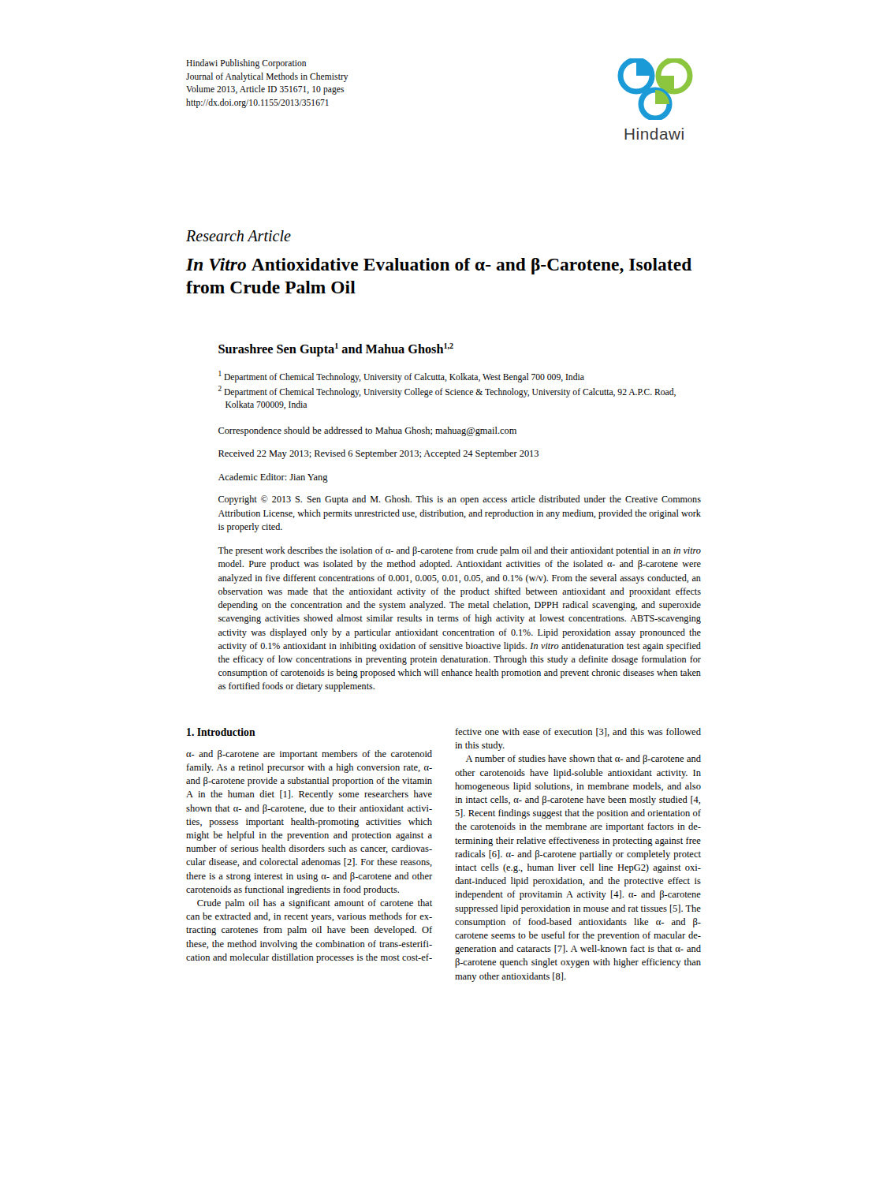Hindawi Publishing Corporation
Journal of Analytical Methods in Chemistry
Volume 2013, Article ID 351671, 10 pages
http://dx.doi.org/10.1155/2013/351671
Hindawi
Research Article
In Vitro Antioxidative Evaluation of α- and β-Carotene, Isolated from Crude Palm Oil
Surashree Sen Gupta1 and Mahua Ghosh1,2
1 Department of Chemical Technology, University of Calcutta, Kolkata, West Bengal 700 009, India
2 Department of Chemical Technology, University College of Science & Technology, University of Calcutta, 92 A.P.C. Road,
Kolkata 700009, India
Correspondence should be addressed to Mahua Ghosh; mahuag@gmail.com
Received 22 May 2013; Revised 6 September 2013; Accepted 24 September 2013
Academic Editor: Jian Yang
Copyright © 2013 S. Sen Gupta and M. Ghosh. This is an open access article distributed under the Creative Commons Attribution License, which permits unrestricted use, distribution, and reproduction in any medium, provided the original work is properly cited.
The present work describes the isolation of α- and β-carotene from crude palm oil and their antioxidant potential in an in vitro model. Pure product was isolated by the method adopted. Antioxidant activities of the isolated α- and β-carotene were analyzed in five different concentrations of 0.001, 0.005, 0.01, 0.05, and 0.1% (w/v). From the several assays conducted, an observation was made that the antioxidant activity of the product shifted between antioxidant and prooxidant effects depending on the concentration and the system analyzed. The metal chelation, DPPH radical scavenging, and superoxide scavenging activities showed almost similar results in terms of high activity at lowest concentrations. ABTS-scavenging activity was displayed only by a particular antioxidant concentration of 0.1%. Lipid peroxidation assay pronounced the activity of 0.1% antioxidant in inhibiting oxidation of sensitive bioactive lipids. In vitro antidenaturation test again specified the efficacy of low concentrations in preventing protein denaturation. Through this study a definite dosage formulation for consumption of carotenoids is being proposed which will enhance health promotion and prevent chronic diseases when taken as fortified foods or dietary supplements.
1. Introduction
α- and β-carotene are important members of the carotenoid family. As a retinol precursor with a high conversion rate, α- and β-carotene provide a substantial proportion of the vitamin A in the human diet [1]. Recently some researchers have shown that α- and β-carotene, due to their antioxidant activities, possess important health-promoting activities which might be helpful in the prevention and protection against a number of serious health disorders such as cancer, cardiovascular disease, and colorectal adenomas [2]. For these reasons, there is a strong interest in using α- and β-carotene and other carotenoids as functional ingredients in food products.
Crude palm oil has a significant amount of carotene that can be extracted and, in recent years, various methods for extracting carotenes from palm oil have been developed. Of these, the method involving the combination of trans-esterification and molecular distillation processes is the most cost-effective one with ease of execution [3], and this was followed in this study.
A number of studies have shown that α- and β-carotene and other carotenoids have lipid-soluble antioxidant activity. In homogeneous lipid solutions, in membrane models, and also in intact cells, α- and β-carotene have been mostly studied [4, 5]. Recent findings suggest that the position and orientation of the carotenoids in the membrane are important factors in determining their relative effectiveness in protecting against free radicals [6]. α- and β-carotene partially or completely protect intact cells (e.g., human liver cell line HepG2) against oxidant-induced lipid peroxidation, and the protective effect is independent of provitamin A activity [4]. α- and β-carotene suppressed lipid peroxidation in mouse and rat tissues [5]. The consumption of food-based antioxidants like α- and β-carotene seems to be useful for the prevention of macular degeneration and cataracts [7]. A well-known fact is that α- and β-carotene quench singlet oxygen with higher efficiency than many other antioxidants [8].